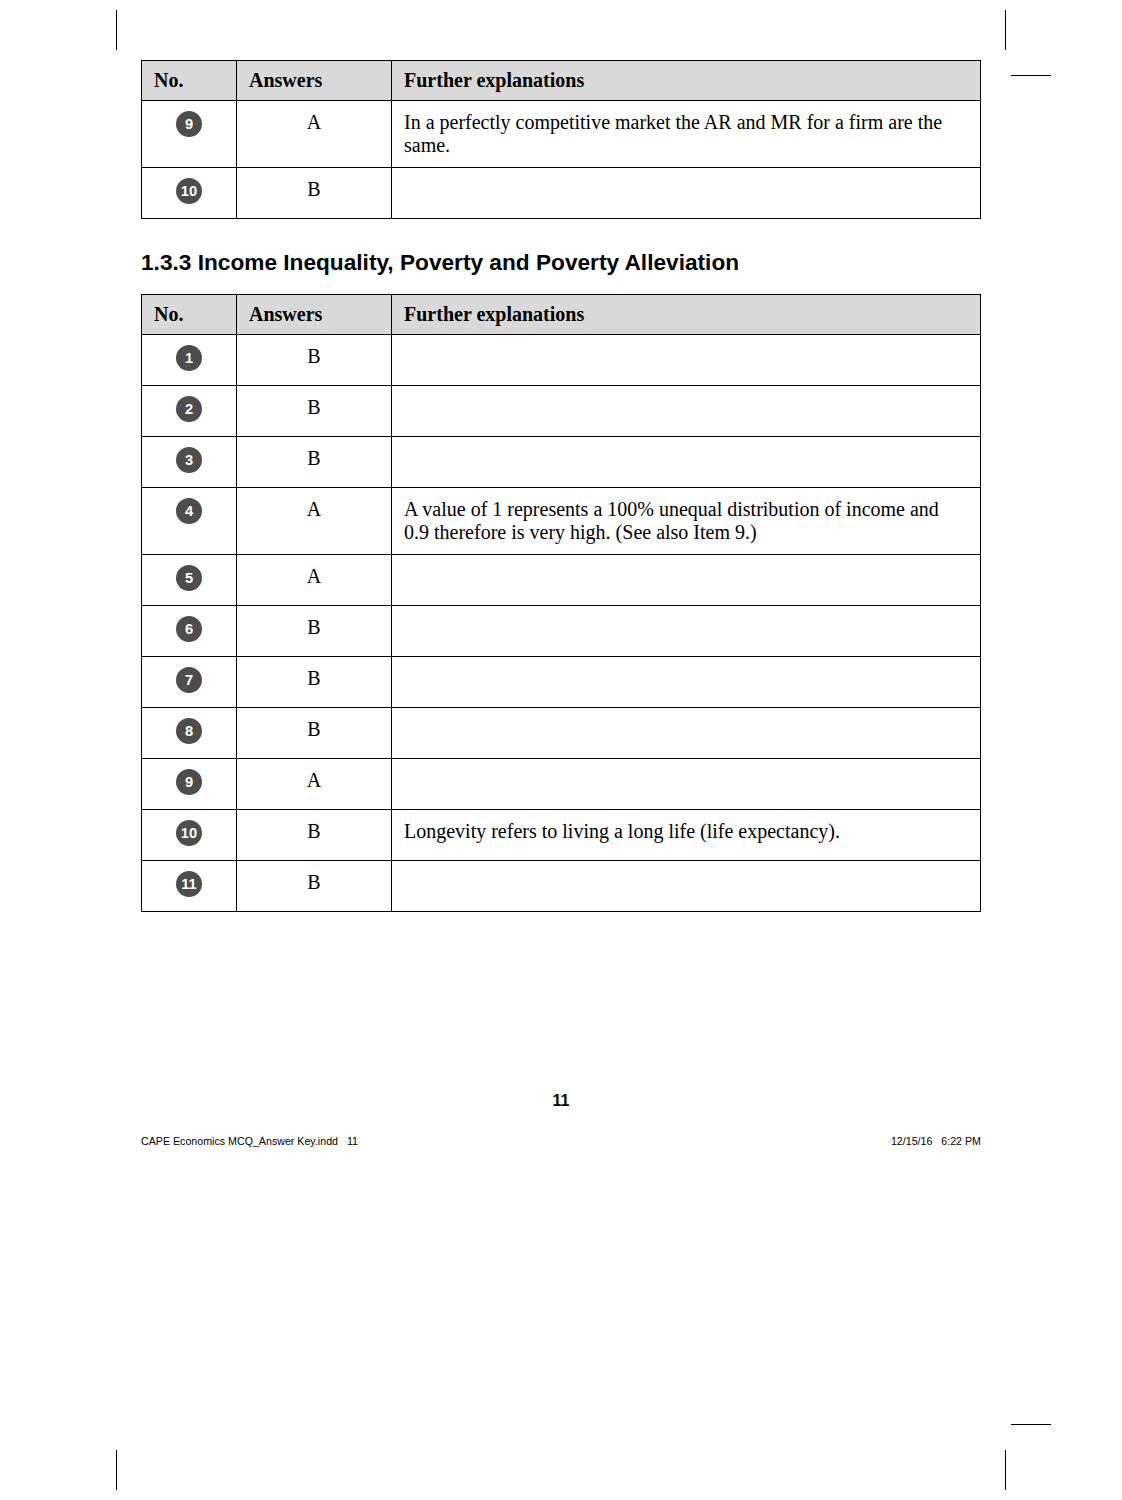| No. | Answers | Further explanations |
| --- | --- | --- |
| 9 | A | In a perfectly competitive market the AR and MR for a firm are the same. |
| 10 | B | |
1.3.3 Income Inequality, Poverty and Poverty Alleviation
| No. | Answers | Further explanations |
| --- | --- | --- |
| 1 | B | |
| 2 | B | |
| 3 | B | |
| 4 | A | A value of 1 represents a 100% unequal distribution of income and 0.9 therefore is very high. (See also Item 9.) |
| 5 | A | |
| 6 | B | |
| 7 | B | |
| 8 | B | |
| 9 | A | |
| 10 | B | Longevity refers to living a long life (life expectancy). |
| 11 | B | |
11
CAPE Economics MCQ_Answer Key.indd 11
12/15/16 6:22 PM